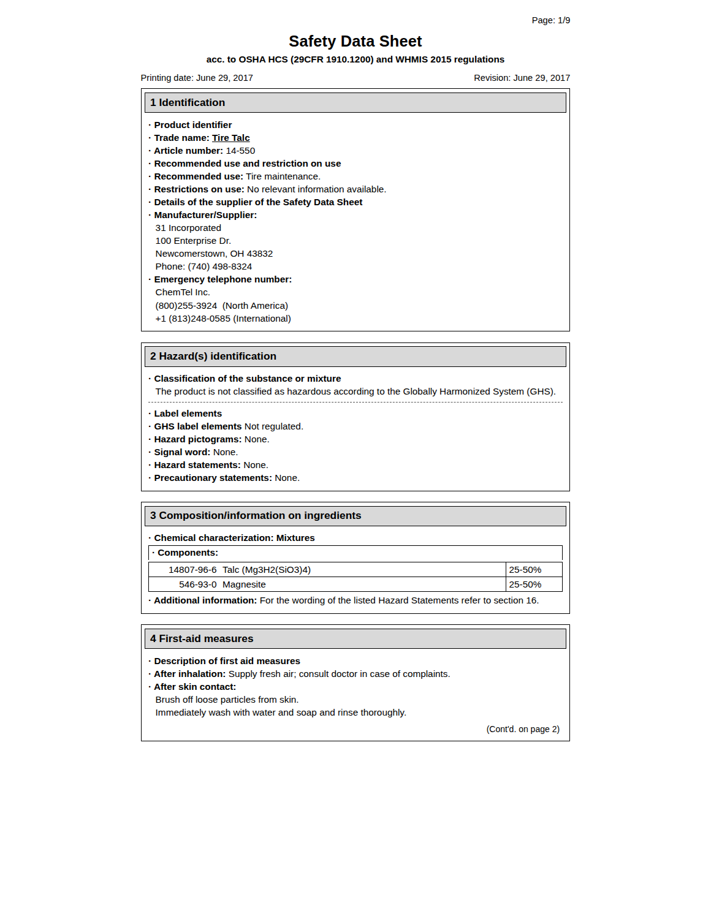Page: 1/9
Safety Data Sheet
acc. to OSHA HCS (29CFR 1910.1200) and WHMIS 2015 regulations
Printing date: June 29, 2017 Revision: June 29, 2017
1 Identification
Product identifier
Trade name: Tire Talc
Article number: 14-550
Recommended use and restriction on use
Recommended use: Tire maintenance.
Restrictions on use: No relevant information available.
Details of the supplier of the Safety Data Sheet
Manufacturer/Supplier:
31 Incorporated
100 Enterprise Dr.
Newcomerstown, OH 43832
Phone: (740) 498-8324
Emergency telephone number:
ChemTel Inc.
(800)255-3924 (North America)
+1 (813)248-0585 (International)
2 Hazard(s) identification
Classification of the substance or mixture
The product is not classified as hazardous according to the Globally Harmonized System (GHS).
Label elements
GHS label elements Not regulated.
Hazard pictograms: None.
Signal word: None.
Hazard statements: None.
Precautionary statements: None.
3 Composition/information on ingredients
Chemical characterization: Mixtures
Components:
| 14807-96-6 | Talc (Mg3H2(SiO3)4) | 25-50% |
| 546-93-0 | Magnesite | 25-50% |
Additional information: For the wording of the listed Hazard Statements refer to section 16.
4 First-aid measures
Description of first aid measures
After inhalation: Supply fresh air; consult doctor in case of complaints.
After skin contact:
Brush off loose particles from skin.
Immediately wash with water and soap and rinse thoroughly.
(Cont'd. on page 2)